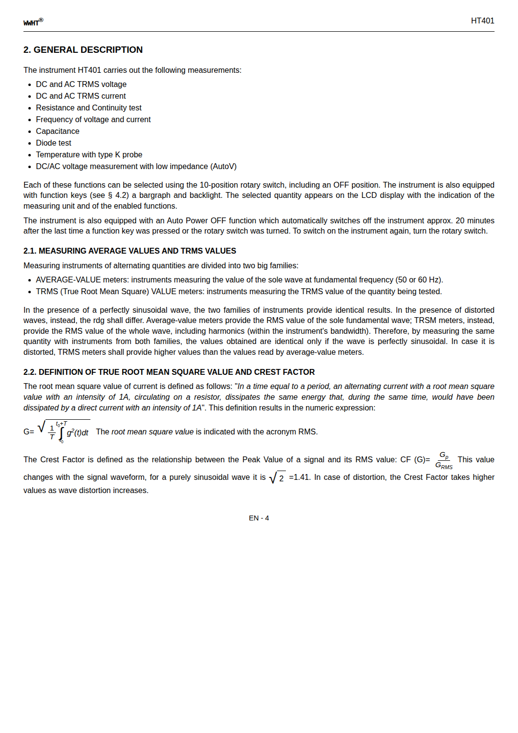WWHT®
HT401
2. GENERAL DESCRIPTION
The instrument HT401 carries out the following measurements:
DC and AC TRMS voltage
DC and AC TRMS current
Resistance and Continuity test
Frequency of voltage and current
Capacitance
Diode test
Temperature with type K probe
DC/AC voltage measurement with low impedance (AutoV)
Each of these functions can be selected using the 10-position rotary switch, including an OFF position. The instrument is also equipped with function keys (see § 4.2) a bargraph and backlight. The selected quantity appears on the LCD display with the indication of the measuring unit and of the enabled functions.
The instrument is also equipped with an Auto Power OFF function which automatically switches off the instrument approx. 20 minutes after the last time a function key was pressed or the rotary switch was turned. To switch on the instrument again, turn the rotary switch.
2.1. MEASURING AVERAGE VALUES AND TRMS VALUES
Measuring instruments of alternating quantities are divided into two big families:
AVERAGE-VALUE meters: instruments measuring the value of the sole wave at fundamental frequency (50 or 60 Hz).
TRMS (True Root Mean Square) VALUE meters: instruments measuring the TRMS value of the quantity being tested.
In the presence of a perfectly sinusoidal wave, the two families of instruments provide identical results. In the presence of distorted waves, instead, the rdg shall differ. Average-value meters provide the RMS value of the sole fundamental wave; TRSM meters, instead, provide the RMS value of the whole wave, including harmonics (within the instrument's bandwidth). Therefore, by measuring the same quantity with instruments from both families, the values obtained are identical only if the wave is perfectly sinusoidal. In case it is distorted, TRMS meters shall provide higher values than the values read by average-value meters.
2.2. DEFINITION OF TRUE ROOT MEAN SQUARE VALUE AND CREST FACTOR
The root mean square value of current is defined as follows: "In a time equal to a period, an alternating current with a root mean square value with an intensity of 1A, circulating on a resistor, dissipates the same energy that, during the same time, would have been dissipated by a direct current with an intensity of 1A". This definition results in the numeric expression:
G= √ 1 T t0+T ∫ t0 g2(t)dt The root mean square value is indicated with the acronym RMS.
The Crest Factor is defined as the relationship between the Peak Value of a signal and its RMS value: CF (G)= Gp GRMS This value changes with the signal waveform, for a purely sinusoidal wave it is √ 2 =1.41. In case of distortion, the Crest Factor takes higher values as wave distortion increases.
EN - 4